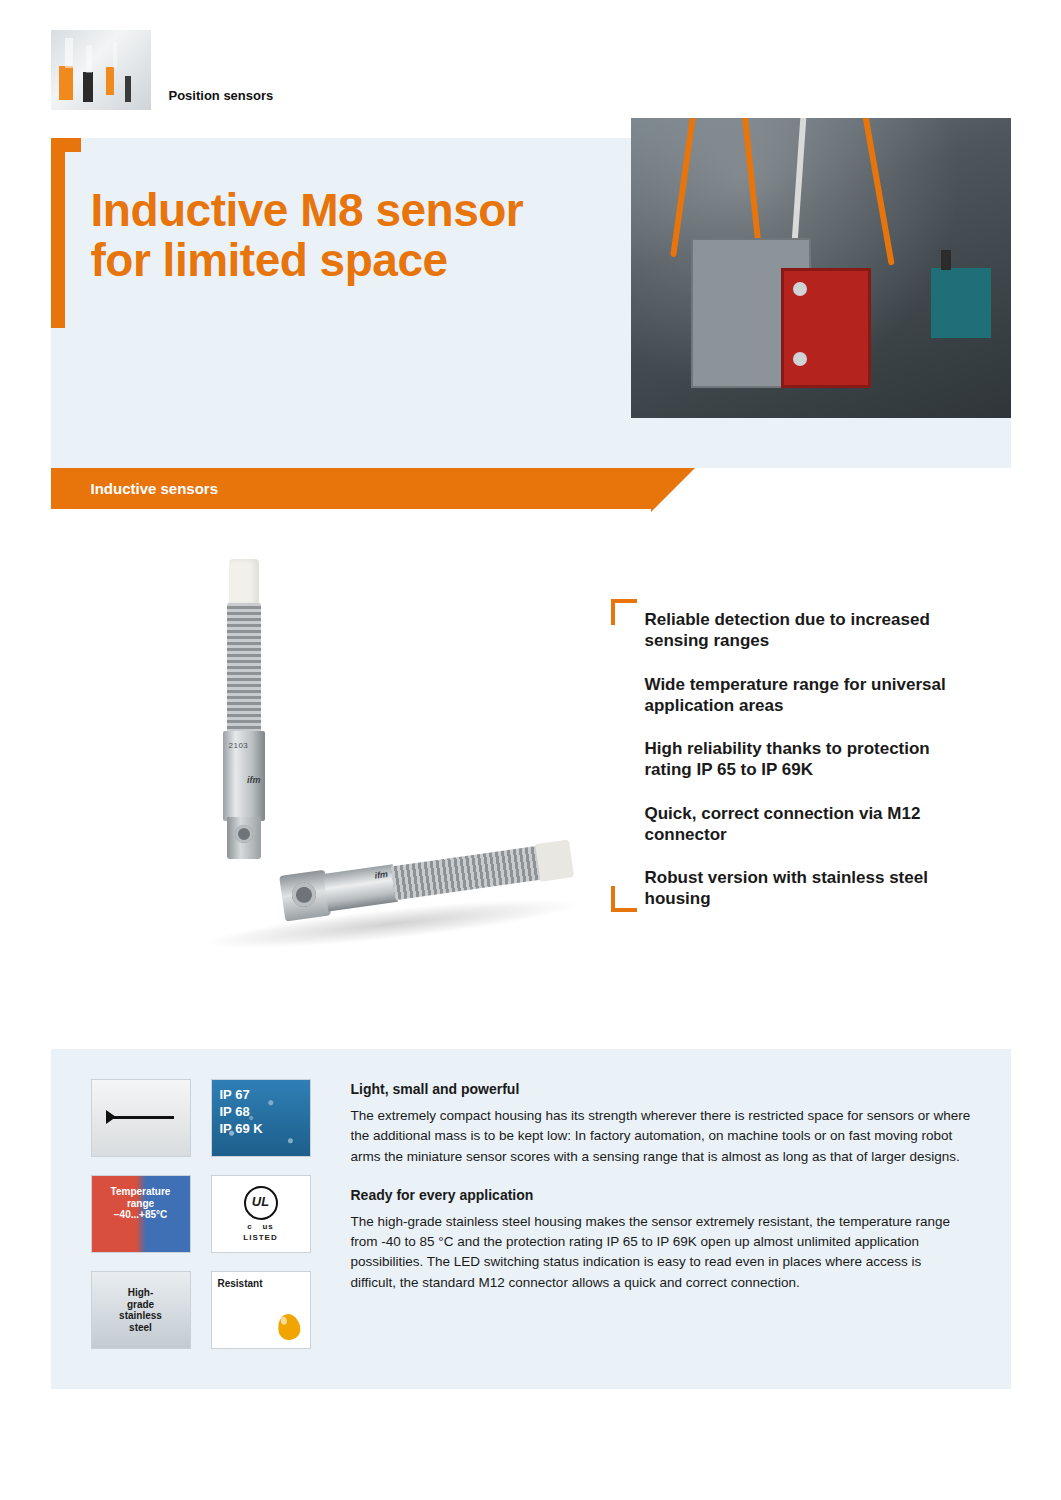Position sensors
Inductive M8 sensor
for limited space
Inductive sensors
ifm
Reliable detection due to increased sensing ranges
Wide temperature range for universal application areas
High reliability thanks to protection rating IP 65 to IP 69K
Quick, correct connection via M12 connector
Robust version with stainless steel housing
IP 67 IP 68 IP 69 K
Temperature
range
−40...+85°C
UL
c us
LISTED
High-
grade
stainless
steel
Resistant
Light, small and powerful
The extremely compact housing has its strength wherever there is restricted space for sensors or where the additional mass is to be kept low: In factory automation, on machine tools or on fast moving robot arms the miniature sensor scores with a sensing range that is almost as long as that of larger designs.
Ready for every application
The high-grade stainless steel housing makes the sensor extremely resistant, the temperature range from -40 to 85 °C and the protection rating IP 65 to IP 69K open up almost unlimited application possibilities. The LED switching status indication is easy to read even in places where access is difficult, the standard M12 connector allows a quick and correct connection.